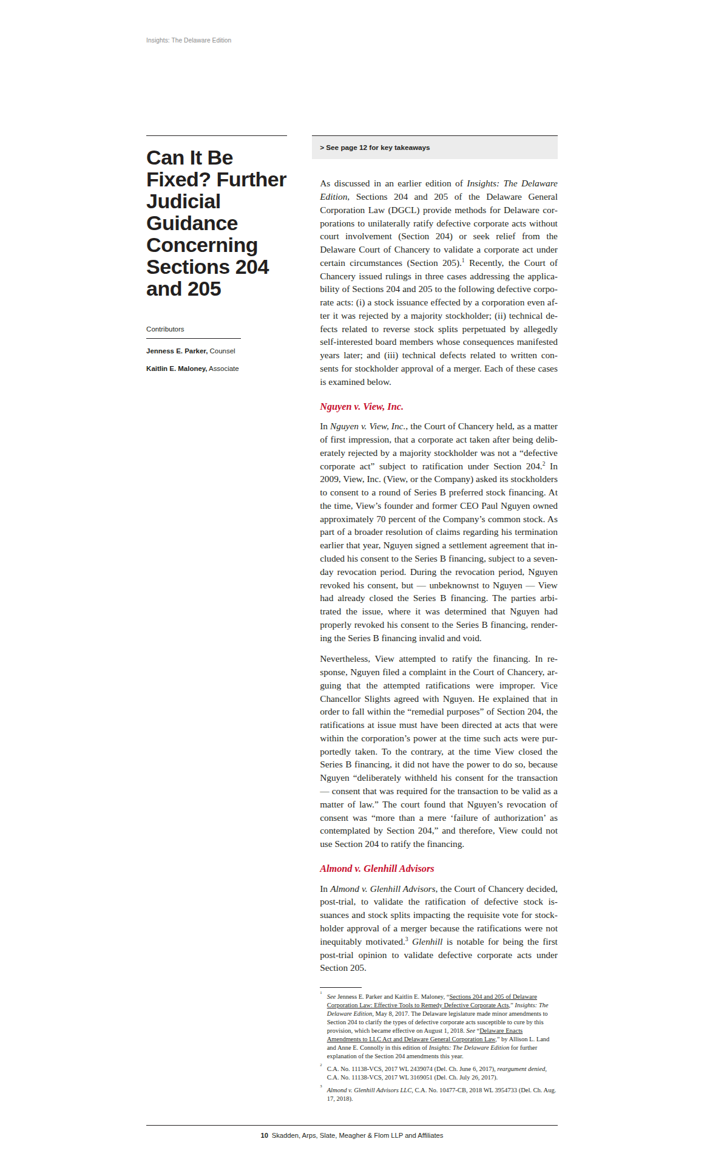Insights: The Delaware Edition
Can It Be Fixed? Further Judicial Guidance Concerning Sections 204 and 205
Contributors
Jenness E. Parker, Counsel
Kaitlin E. Maloney, Associate
> See page 12 for key takeaways
As discussed in an earlier edition of Insights: The Delaware Edition, Sections 204 and 205 of the Delaware General Corporation Law (DGCL) provide methods for Delaware corporations to unilaterally ratify defective corporate acts without court involvement (Section 204) or seek relief from the Delaware Court of Chancery to validate a corporate act under certain circumstances (Section 205).1 Recently, the Court of Chancery issued rulings in three cases addressing the applicability of Sections 204 and 205 to the following defective corporate acts: (i) a stock issuance effected by a corporation even after it was rejected by a majority stockholder; (ii) technical defects related to reverse stock splits perpetuated by allegedly self-interested board members whose consequences manifested years later; and (iii) technical defects related to written consents for stockholder approval of a merger. Each of these cases is examined below.
Nguyen v. View, Inc.
In Nguyen v. View, Inc., the Court of Chancery held, as a matter of first impression, that a corporate act taken after being deliberately rejected by a majority stockholder was not a “defective corporate act” subject to ratification under Section 204.2 In 2009, View, Inc. (View, or the Company) asked its stockholders to consent to a round of Series B preferred stock financing. At the time, View’s founder and former CEO Paul Nguyen owned approximately 70 percent of the Company’s common stock. As part of a broader resolution of claims regarding his termination earlier that year, Nguyen signed a settlement agreement that included his consent to the Series B financing, subject to a seven-day revocation period. During the revocation period, Nguyen revoked his consent, but — unbeknownst to Nguyen — View had already closed the Series B financing. The parties arbitrated the issue, where it was determined that Nguyen had properly revoked his consent to the Series B financing, rendering the Series B financing invalid and void.
Nevertheless, View attempted to ratify the financing. In response, Nguyen filed a complaint in the Court of Chancery, arguing that the attempted ratifications were improper. Vice Chancellor Slights agreed with Nguyen. He explained that in order to fall within the “remedial purposes” of Section 204, the ratifications at issue must have been directed at acts that were within the corporation’s power at the time such acts were purportedly taken. To the contrary, at the time View closed the Series B financing, it did not have the power to do so, because Nguyen “deliberately withheld his consent for the transaction — consent that was required for the transaction to be valid as a matter of law.” The court found that Nguyen’s revocation of consent was “more than a mere ‘failure of authorization’ as contemplated by Section 204,” and therefore, View could not use Section 204 to ratify the financing.
Almond v. Glenhill Advisors
In Almond v. Glenhill Advisors, the Court of Chancery decided, post-trial, to validate the ratification of defective stock issuances and stock splits impacting the requisite vote for stockholder approval of a merger because the ratifications were not inequitably motivated.3 Glenhill is notable for being the first post-trial opinion to validate defective corporate acts under Section 205.
1 See Jenness E. Parker and Kaitlin E. Maloney, “Sections 204 and 205 of Delaware Corporation Law: Effective Tools to Remedy Defective Corporate Acts,” Insights: The Delaware Edition, May 8, 2017. The Delaware legislature made minor amendments to Section 204 to clarify the types of defective corporate acts susceptible to cure by this provision, which became effective on August 1, 2018. See “Delaware Enacts Amendments to LLC Act and Delaware General Corporation Law,” by Allison L. Land and Anne E. Connolly in this edition of Insights: The Delaware Edition for further explanation of the Section 204 amendments this year.
2 C.A. No. 11138-VCS, 2017 WL 2439074 (Del. Ch. June 6, 2017), reargument denied, C.A. No. 11138-VCS, 2017 WL 3169051 (Del. Ch. July 26, 2017).
3 Almond v. Glenhill Advisors LLC, C.A. No. 10477-CB, 2018 WL 3954733 (Del. Ch. Aug. 17, 2018).
10 Skadden, Arps, Slate, Meagher & Flom LLP and Affiliates